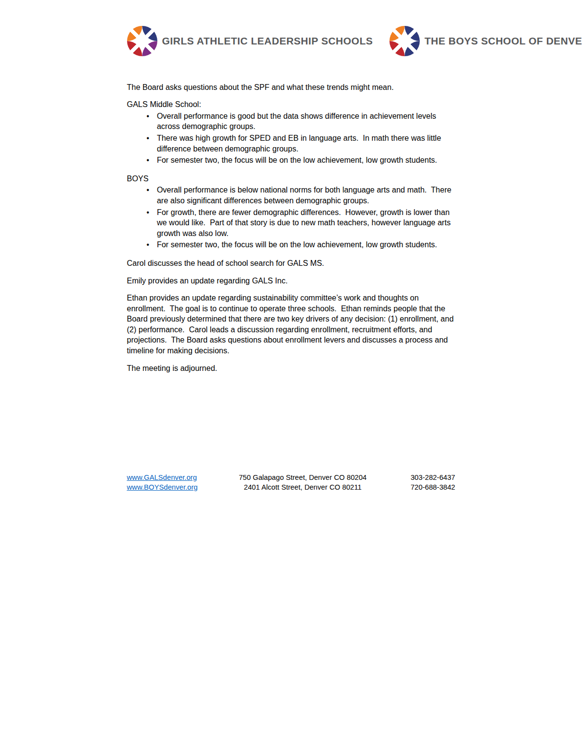Girls Athletic Leadership Schools
The Boys School of Denver
The Board asks questions about the SPF and what these trends might mean.
GALS Middle School:
Overall performance is good but the data shows difference in achievement levels across demographic groups.
There was high growth for SPED and EB in language arts. In math there was little difference between demographic groups.
For semester two, the focus will be on the low achievement, low growth students.
BOYS
Overall performance is below national norms for both language arts and math. There are also significant differences between demographic groups.
For growth, there are fewer demographic differences. However, growth is lower than we would like. Part of that story is due to new math teachers, however language arts growth was also low.
For semester two, the focus will be on the low achievement, low growth students.
Carol discusses the head of school search for GALS MS.
Emily provides an update regarding GALS Inc.
Ethan provides an update regarding sustainability committee’s work and thoughts on enrollment. The goal is to continue to operate three schools. Ethan reminds people that the Board previously determined that there are two key drivers of any decision: (1) enrollment, and (2) performance. Carol leads a discussion regarding enrollment, recruitment efforts, and projections. The Board asks questions about enrollment levers and discusses a process and timeline for making decisions.
The meeting is adjourned.
www.GALSdenver.org
750 Galapago Street, Denver CO 80204
303-282-6437
www.BOYSdenver.org
2401 Alcott Street, Denver CO 80211
720-688-3842